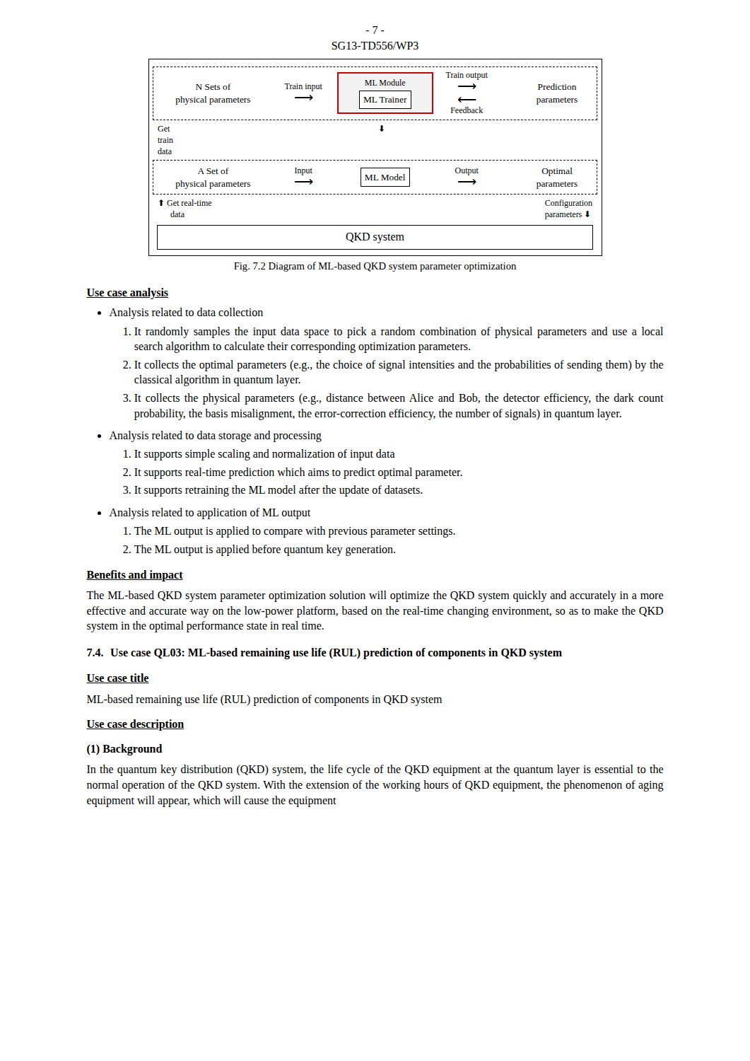- 7 - SG13-TD556/WP3
N Sets of
physical parameters
Train input ⟶
ML Module ML Trainer
Train output ⟶ ⟵ Feedback
Prediction
parameters
Get
train
data ⬇
A Set of
physical parameters
Input ⟶
ML Model
Output ⟶
Optimal
parameters
⬆ Get real-time
data Configuration
parameters ⬇
QKD system
Fig. 7.2 Diagram of ML-based QKD system parameter optimization
Use case analysis
Analysis related to data collection
It randomly samples the input data space to pick a random combination of physical parameters and use a local search algorithm to calculate their corresponding optimization parameters.
It collects the optimal parameters (e.g., the choice of signal intensities and the probabilities of sending them) by the classical algorithm in quantum layer.
It collects the physical parameters (e.g., distance between Alice and Bob, the detector efficiency, the dark count probability, the basis misalignment, the error-correction efficiency, the number of signals) in quantum layer.
Analysis related to data storage and processing
It supports simple scaling and normalization of input data
It supports real-time prediction which aims to predict optimal parameter.
It supports retraining the ML model after the update of datasets.
Analysis related to application of ML output
The ML output is applied to compare with previous parameter settings.
The ML output is applied before quantum key generation.
Benefits and impact
The ML-based QKD system parameter optimization solution will optimize the QKD system quickly and accurately in a more effective and accurate way on the low-power platform, based on the real-time changing environment, so as to make the QKD system in the optimal performance state in real time.
7.4. Use case QL03: ML-based remaining use life (RUL) prediction of components in QKD system
Use case title
ML-based remaining use life (RUL) prediction of components in QKD system
Use case description
(1) Background
In the quantum key distribution (QKD) system, the life cycle of the QKD equipment at the quantum layer is essential to the normal operation of the QKD system. With the extension of the working hours of QKD equipment, the phenomenon of aging equipment will appear, which will cause the equipment